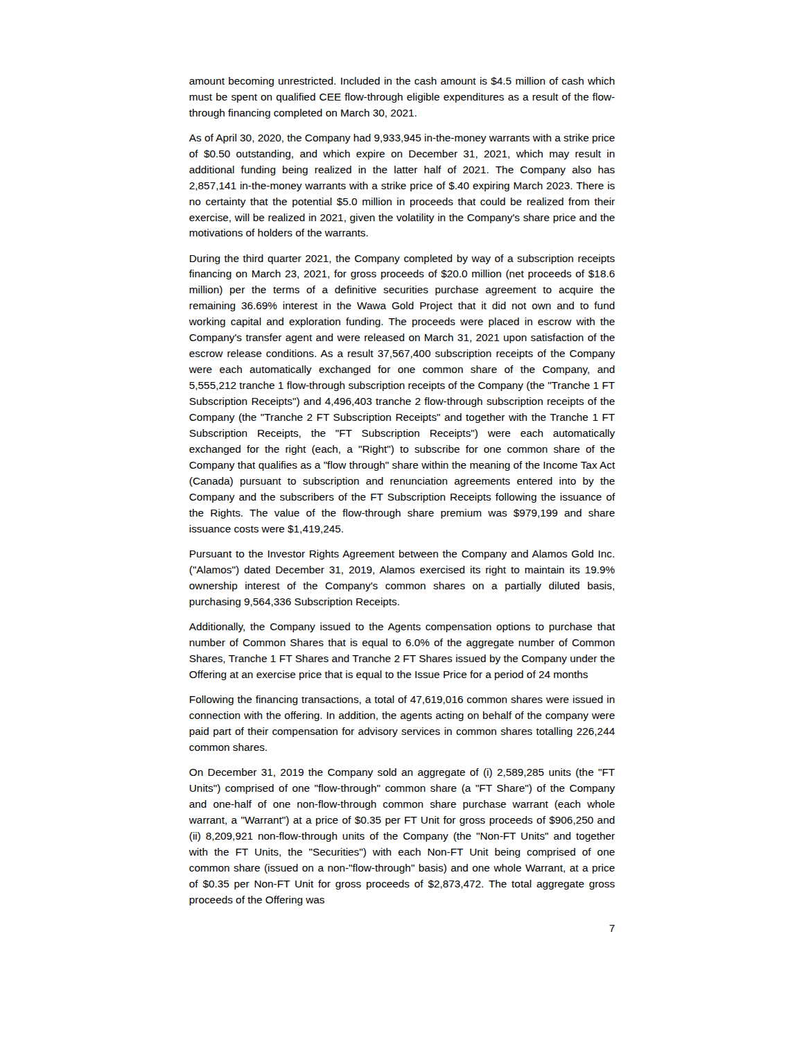amount becoming unrestricted. Included in the cash amount is $4.5 million of cash which must be spent on qualified CEE flow-through eligible expenditures as a result of the flow-through financing completed on March 30, 2021.
As of April 30, 2020, the Company had 9,933,945 in-the-money warrants with a strike price of $0.50 outstanding, and which expire on December 31, 2021, which may result in additional funding being realized in the latter half of 2021. The Company also has 2,857,141 in-the-money warrants with a strike price of $.40 expiring March 2023. There is no certainty that the potential $5.0 million in proceeds that could be realized from their exercise, will be realized in 2021, given the volatility in the Company's share price and the motivations of holders of the warrants.
During the third quarter 2021, the Company completed by way of a subscription receipts financing on March 23, 2021, for gross proceeds of $20.0 million (net proceeds of $18.6 million) per the terms of a definitive securities purchase agreement to acquire the remaining 36.69% interest in the Wawa Gold Project that it did not own and to fund working capital and exploration funding. The proceeds were placed in escrow with the Company's transfer agent and were released on March 31, 2021 upon satisfaction of the escrow release conditions. As a result 37,567,400 subscription receipts of the Company were each automatically exchanged for one common share of the Company, and 5,555,212 tranche 1 flow-through subscription receipts of the Company (the "Tranche 1 FT Subscription Receipts") and 4,496,403 tranche 2 flow-through subscription receipts of the Company (the "Tranche 2 FT Subscription Receipts" and together with the Tranche 1 FT Subscription Receipts, the "FT Subscription Receipts") were each automatically exchanged for the right (each, a "Right") to subscribe for one common share of the Company that qualifies as a "flow through" share within the meaning of the Income Tax Act (Canada) pursuant to subscription and renunciation agreements entered into by the Company and the subscribers of the FT Subscription Receipts following the issuance of the Rights. The value of the flow-through share premium was $979,199 and share issuance costs were $1,419,245.
Pursuant to the Investor Rights Agreement between the Company and Alamos Gold Inc. ("Alamos") dated December 31, 2019, Alamos exercised its right to maintain its 19.9% ownership interest of the Company's common shares on a partially diluted basis, purchasing 9,564,336 Subscription Receipts.
Additionally, the Company issued to the Agents compensation options to purchase that number of Common Shares that is equal to 6.0% of the aggregate number of Common Shares, Tranche 1 FT Shares and Tranche 2 FT Shares issued by the Company under the Offering at an exercise price that is equal to the Issue Price for a period of 24 months
Following the financing transactions, a total of 47,619,016 common shares were issued in connection with the offering. In addition, the agents acting on behalf of the company were paid part of their compensation for advisory services in common shares totalling 226,244 common shares.
On December 31, 2019 the Company sold an aggregate of (i) 2,589,285 units (the "FT Units") comprised of one "flow-through" common share (a "FT Share") of the Company and one-half of one non-flow-through common share purchase warrant (each whole warrant, a "Warrant") at a price of $0.35 per FT Unit for gross proceeds of $906,250 and (ii) 8,209,921 non-flow-through units of the Company (the "Non-FT Units" and together with the FT Units, the "Securities") with each Non-FT Unit being comprised of one common share (issued on a non-"flow-through" basis) and one whole Warrant, at a price of $0.35 per Non-FT Unit for gross proceeds of $2,873,472. The total aggregate gross proceeds of the Offering was
7